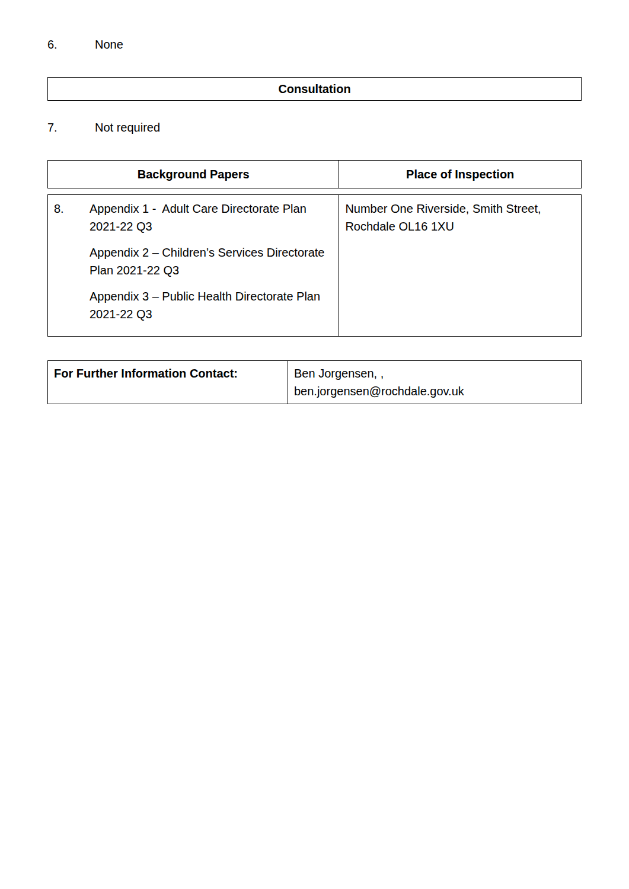6. None
Consultation
7. Not required
| Background Papers | Place of Inspection |
| --- | --- |
| 8. | Appendix 1 - Adult Care Directorate Plan 2021-22 Q3 Appendix 2 – Children’s Services Directorate Plan 2021-22 Q3 Appendix 3 – Public Health Directorate Plan 2021-22 Q3 | Number One Riverside, Smith Street, Rochdale OL16 1XU |
| For Further Information Contact: | Ben Jorgensen, , ben.jorgensen@rochdale.gov.uk |